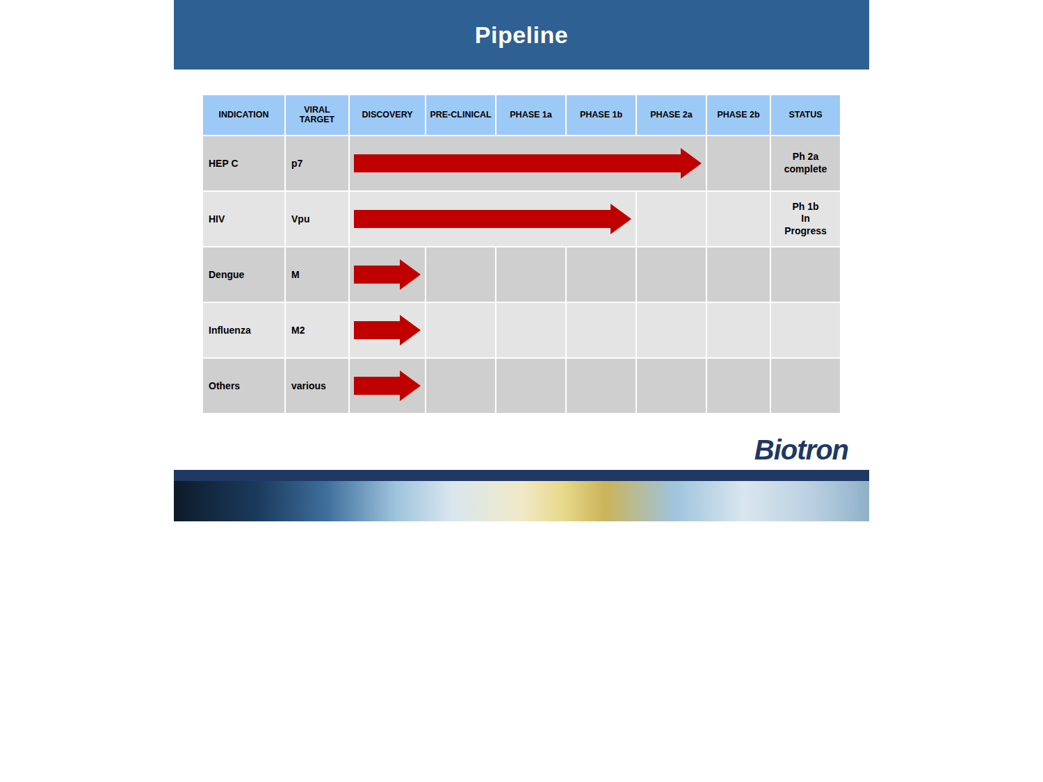Pipeline
| INDICATION | VIRAL TARGET | DISCOVERY | PRE-CLINICAL | PHASE 1a | PHASE 1b | PHASE 2a | PHASE 2b | STATUS |
| --- | --- | --- | --- | --- | --- | --- | --- | --- |
| HEP C | p7 | | | Ph 2a complete |
| HIV | Vpu | | | | Ph 1b In Progress |
| Dengue | M | | | | | | | |
| Influenza | M2 | | | | | | | |
| Others | various | | | | | | | |
Biotron